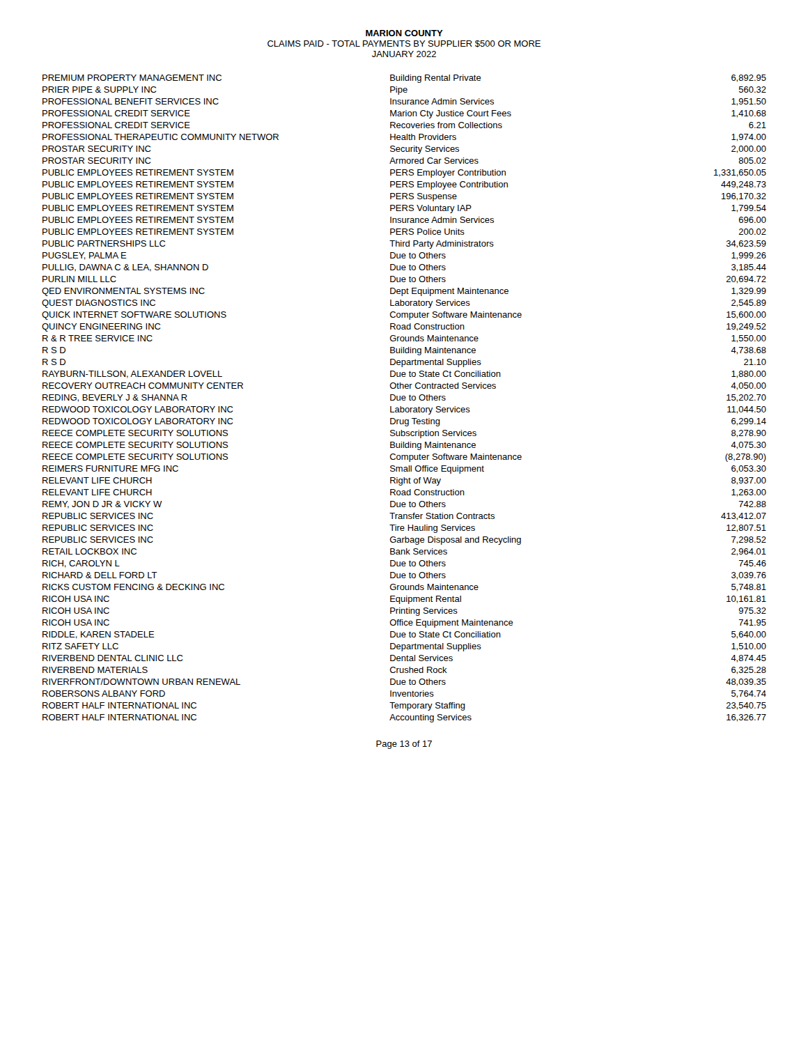MARION COUNTY
CLAIMS PAID - TOTAL PAYMENTS BY SUPPLIER $500 OR MORE
JANUARY 2022
| PREMIUM PROPERTY MANAGEMENT INC | Building Rental Private | 6,892.95 |
| PRIER PIPE & SUPPLY INC | Pipe | 560.32 |
| PROFESSIONAL BENEFIT SERVICES INC | Insurance Admin Services | 1,951.50 |
| PROFESSIONAL CREDIT SERVICE | Marion Cty Justice Court Fees | 1,410.68 |
| PROFESSIONAL CREDIT SERVICE | Recoveries from Collections | 6.21 |
| PROFESSIONAL THERAPEUTIC COMMUNITY NETWOR | Health Providers | 1,974.00 |
| PROSTAR SECURITY INC | Security Services | 2,000.00 |
| PROSTAR SECURITY INC | Armored Car Services | 805.02 |
| PUBLIC EMPLOYEES RETIREMENT SYSTEM | PERS Employer Contribution | 1,331,650.05 |
| PUBLIC EMPLOYEES RETIREMENT SYSTEM | PERS Employee Contribution | 449,248.73 |
| PUBLIC EMPLOYEES RETIREMENT SYSTEM | PERS Suspense | 196,170.32 |
| PUBLIC EMPLOYEES RETIREMENT SYSTEM | PERS Voluntary IAP | 1,799.54 |
| PUBLIC EMPLOYEES RETIREMENT SYSTEM | Insurance Admin Services | 696.00 |
| PUBLIC EMPLOYEES RETIREMENT SYSTEM | PERS Police Units | 200.02 |
| PUBLIC PARTNERSHIPS LLC | Third Party Administrators | 34,623.59 |
| PUGSLEY, PALMA E | Due to Others | 1,999.26 |
| PULLIG, DAWNA C & LEA, SHANNON D | Due to Others | 3,185.44 |
| PURLIN MILL LLC | Due to Others | 20,694.72 |
| QED ENVIRONMENTAL SYSTEMS INC | Dept Equipment Maintenance | 1,329.99 |
| QUEST DIAGNOSTICS INC | Laboratory Services | 2,545.89 |
| QUICK INTERNET SOFTWARE SOLUTIONS | Computer Software Maintenance | 15,600.00 |
| QUINCY ENGINEERING INC | Road Construction | 19,249.52 |
| R & R TREE SERVICE INC | Grounds Maintenance | 1,550.00 |
| R S D | Building Maintenance | 4,738.68 |
| R S D | Departmental Supplies | 21.10 |
| RAYBURN-TILLSON, ALEXANDER LOVELL | Due to State Ct Conciliation | 1,880.00 |
| RECOVERY OUTREACH COMMUNITY CENTER | Other Contracted Services | 4,050.00 |
| REDING, BEVERLY J & SHANNA R | Due to Others | 15,202.70 |
| REDWOOD TOXICOLOGY LABORATORY INC | Laboratory Services | 11,044.50 |
| REDWOOD TOXICOLOGY LABORATORY INC | Drug Testing | 6,299.14 |
| REECE COMPLETE SECURITY SOLUTIONS | Subscription Services | 8,278.90 |
| REECE COMPLETE SECURITY SOLUTIONS | Building Maintenance | 4,075.30 |
| REECE COMPLETE SECURITY SOLUTIONS | Computer Software Maintenance | (8,278.90) |
| REIMERS FURNITURE MFG INC | Small Office Equipment | 6,053.30 |
| RELEVANT LIFE CHURCH | Right of Way | 8,937.00 |
| RELEVANT LIFE CHURCH | Road Construction | 1,263.00 |
| REMY, JON D JR & VICKY W | Due to Others | 742.88 |
| REPUBLIC SERVICES INC | Transfer Station Contracts | 413,412.07 |
| REPUBLIC SERVICES INC | Tire Hauling Services | 12,807.51 |
| REPUBLIC SERVICES INC | Garbage Disposal and Recycling | 7,298.52 |
| RETAIL LOCKBOX INC | Bank Services | 2,964.01 |
| RICH, CAROLYN L | Due to Others | 745.46 |
| RICHARD & DELL FORD LT | Due to Others | 3,039.76 |
| RICKS CUSTOM FENCING & DECKING INC | Grounds Maintenance | 5,748.81 |
| RICOH USA INC | Equipment Rental | 10,161.81 |
| RICOH USA INC | Printing Services | 975.32 |
| RICOH USA INC | Office Equipment Maintenance | 741.95 |
| RIDDLE, KAREN STADELE | Due to State Ct Conciliation | 5,640.00 |
| RITZ SAFETY LLC | Departmental Supplies | 1,510.00 |
| RIVERBEND DENTAL CLINIC LLC | Dental Services | 4,874.45 |
| RIVERBEND MATERIALS | Crushed Rock | 6,325.28 |
| RIVERFRONT/DOWNTOWN URBAN RENEWAL | Due to Others | 48,039.35 |
| ROBERSONS ALBANY FORD | Inventories | 5,764.74 |
| ROBERT HALF INTERNATIONAL INC | Temporary Staffing | 23,540.75 |
| ROBERT HALF INTERNATIONAL INC | Accounting Services | 16,326.77 |
Page 13 of 17